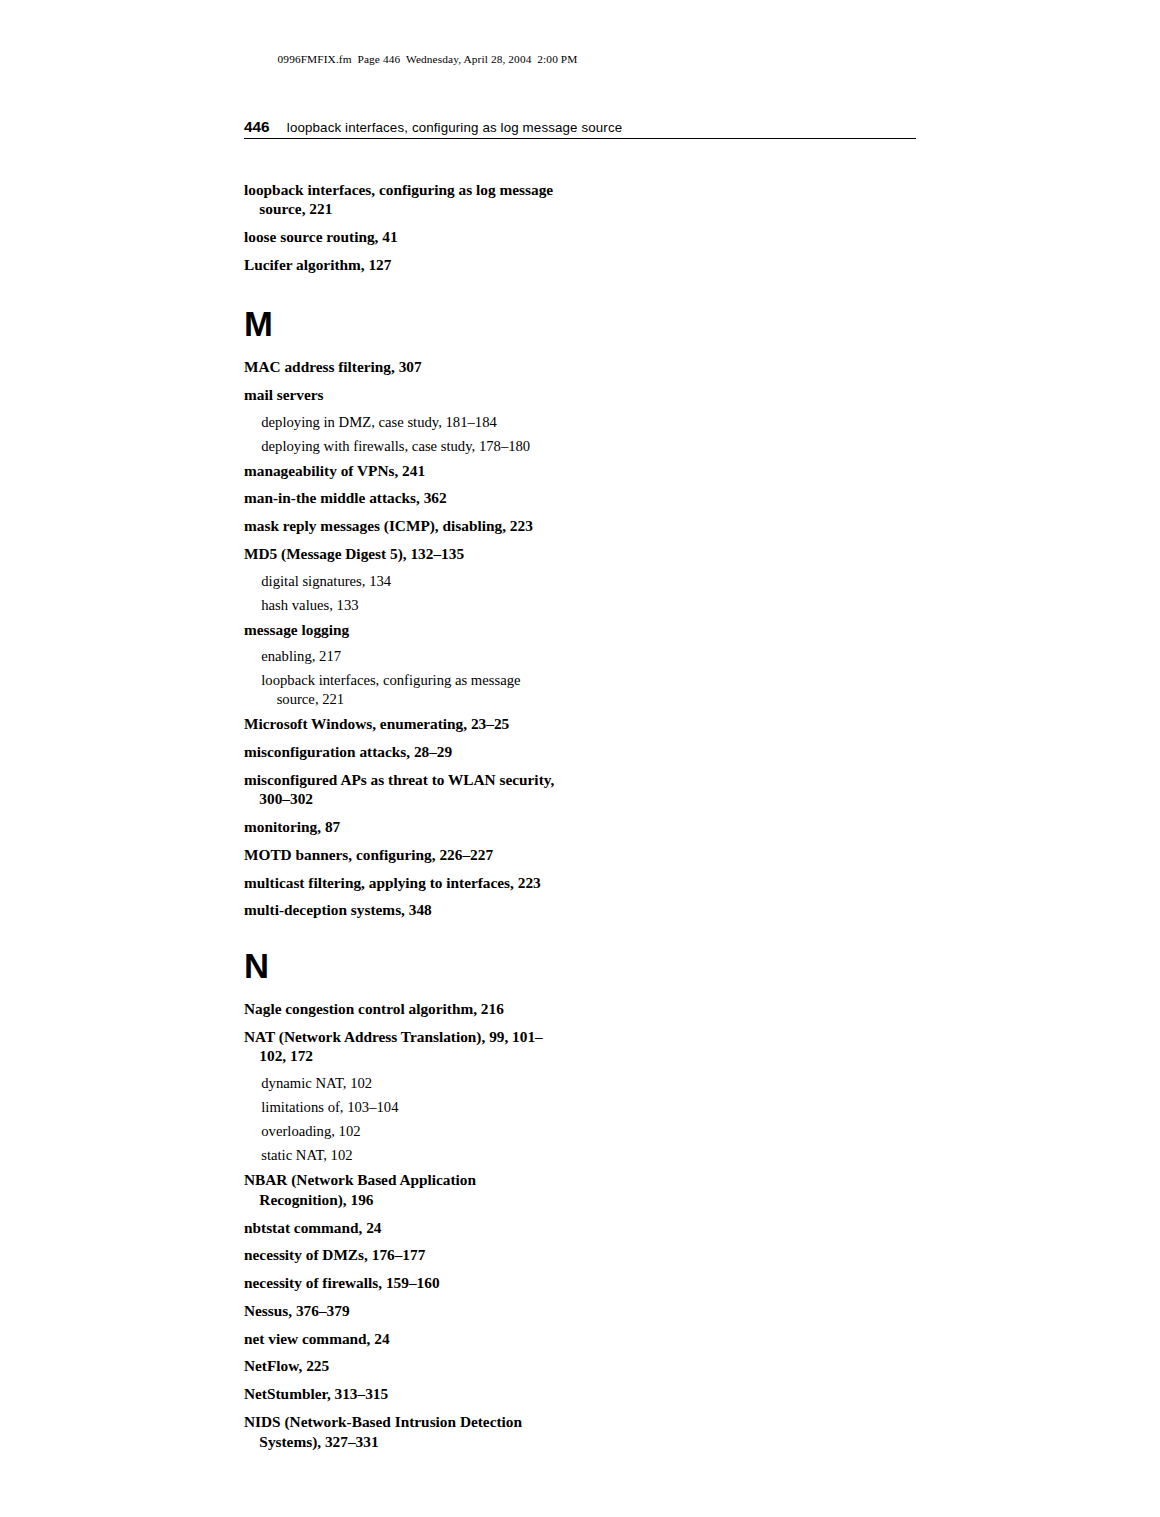0996FMFIX.fm Page 446 Wednesday, April 28, 2004 2:00 PM
446 loopback interfaces, configuring as log message source
loopback interfaces, configuring as log message source, 221
loose source routing, 41
Lucifer algorithm, 127
M
MAC address filtering, 307
mail servers
deploying in DMZ, case study, 181–184
deploying with firewalls, case study, 178–180
manageability of VPNs, 241
man-in-the middle attacks, 362
mask reply messages (ICMP), disabling, 223
MD5 (Message Digest 5), 132–135
digital signatures, 134
hash values, 133
message logging
enabling, 217
loopback interfaces, configuring as message source, 221
Microsoft Windows, enumerating, 23–25
misconfiguration attacks, 28–29
misconfigured APs as threat to WLAN security, 300–302
monitoring, 87
MOTD banners, configuring, 226–227
multicast filtering, applying to interfaces, 223
multi-deception systems, 348
N
Nagle congestion control algorithm, 216
NAT (Network Address Translation), 99, 101–102, 172
dynamic NAT, 102
limitations of, 103–104
overloading, 102
static NAT, 102
NBAR (Network Based Application Recognition), 196
nbtstat command, 24
necessity of DMZs, 176–177
necessity of firewalls, 159–160
Nessus, 376–379
net view command, 24
NetFlow, 225
NetStumbler, 313–315
NIDS (Network-Based Intrusion Detection Systems), 327–331